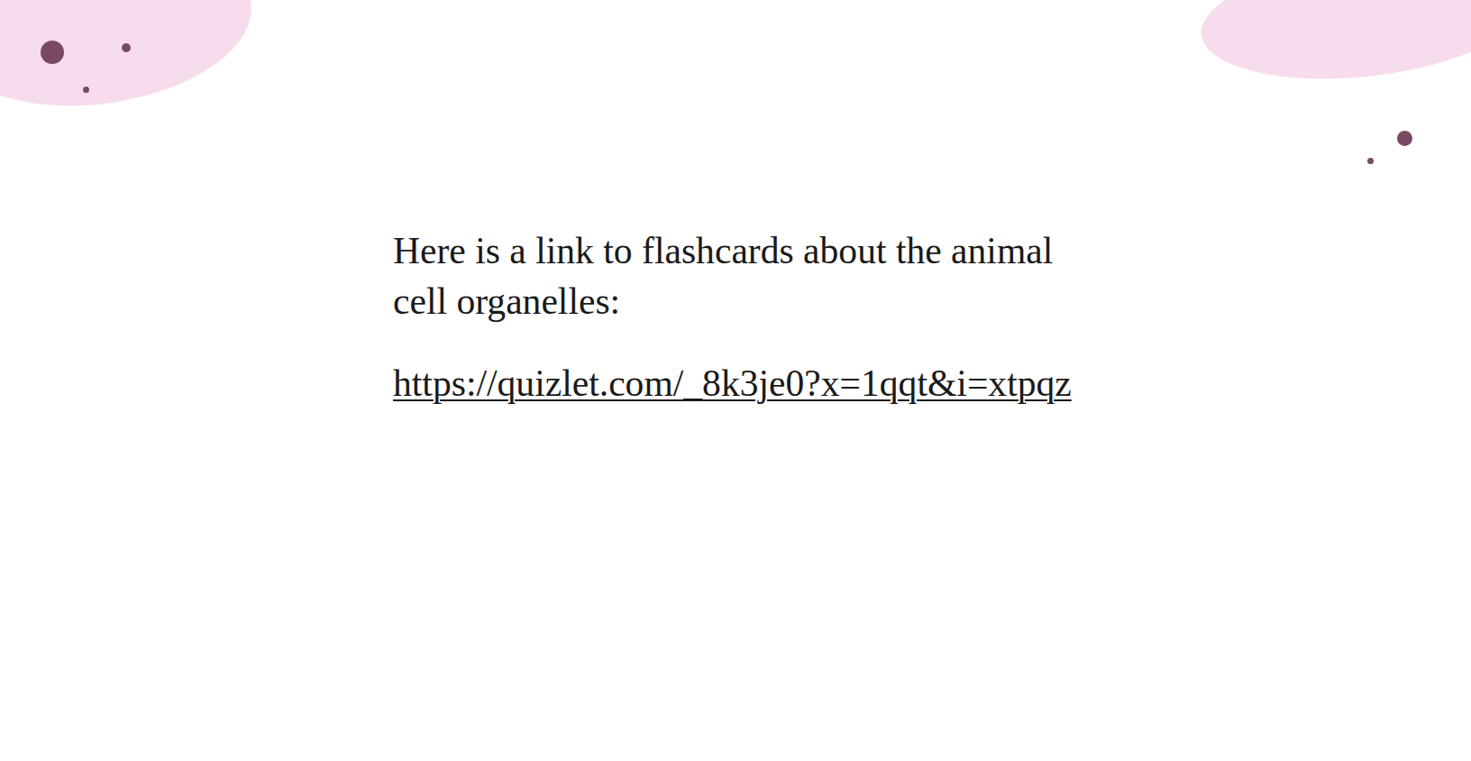Here is a link to flashcards about the animal cell organelles:
https://quizlet.com/_8k3je0?x=1qqt&i=xtpqz